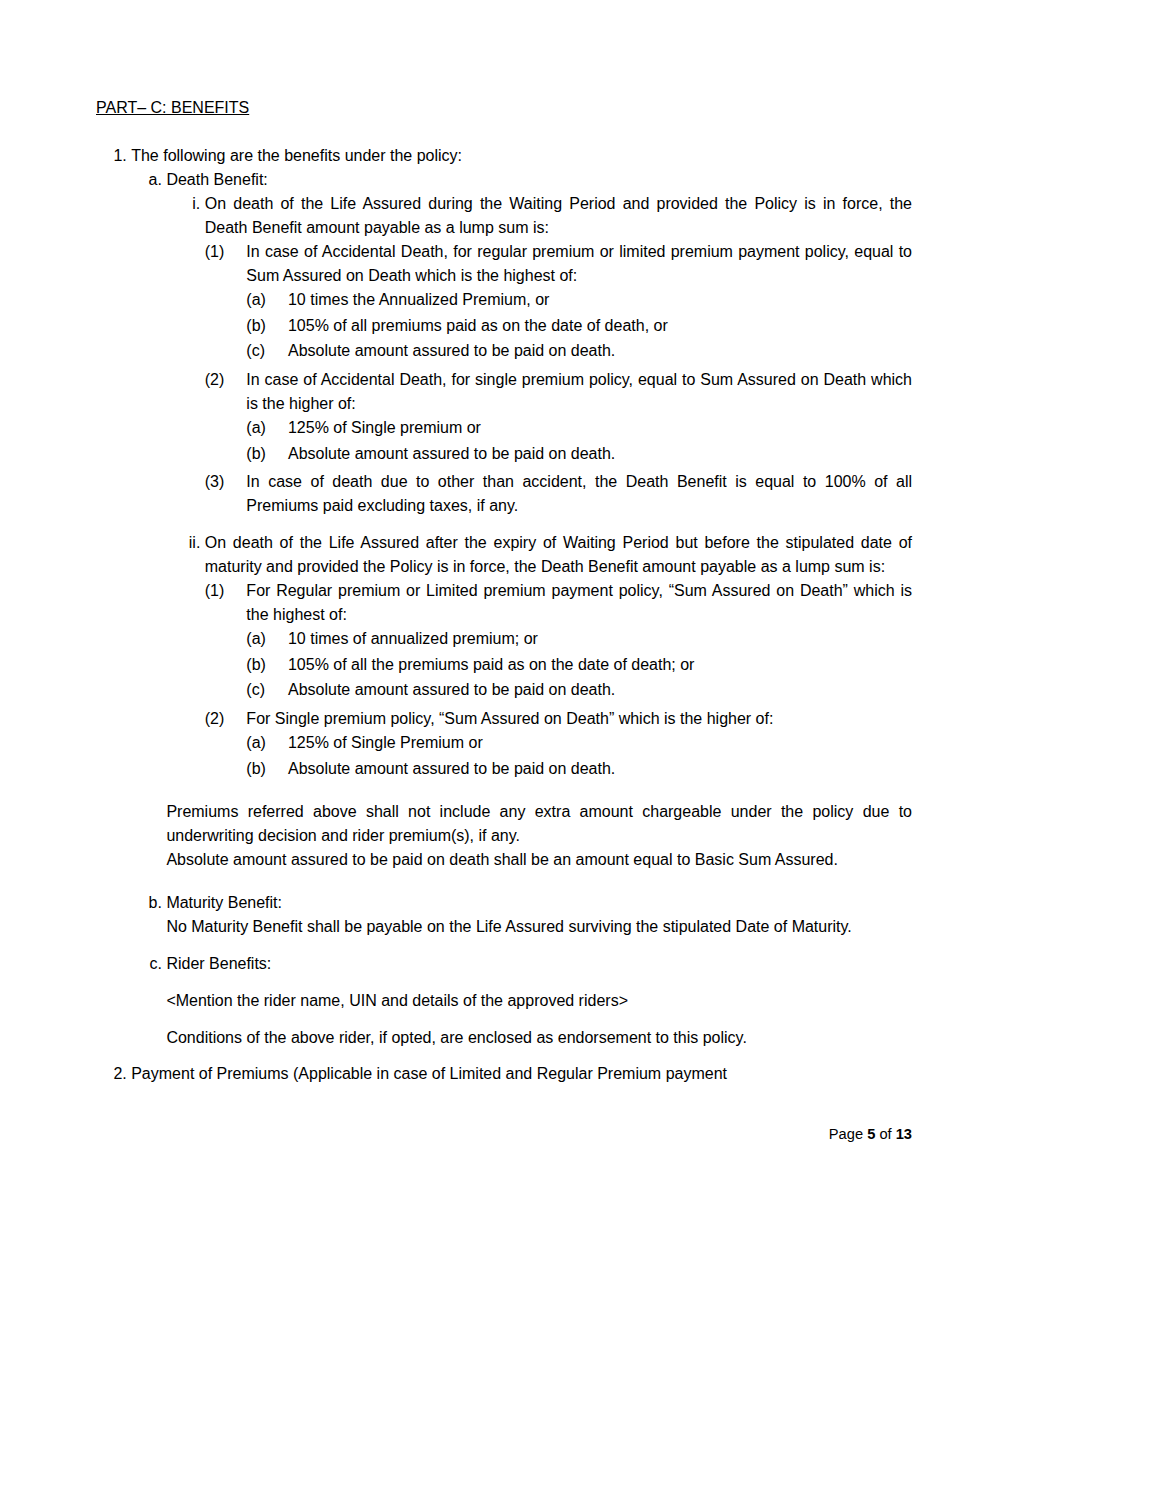PART– C: BENEFITS
The following are the benefits under the policy:
Death Benefit:
On death of the Life Assured during the Waiting Period and provided the Policy is in force, the Death Benefit amount payable as a lump sum is:
In case of Accidental Death, for regular premium or limited premium payment policy, equal to Sum Assured on Death which is the highest of:
10 times the Annualized Premium, or
105% of all premiums paid as on the date of death, or
Absolute amount assured to be paid on death.
In case of Accidental Death, for single premium policy, equal to Sum Assured on Death which is the higher of:
125% of Single premium or
Absolute amount assured to be paid on death.
In case of death due to other than accident, the Death Benefit is equal to 100% of all Premiums paid excluding taxes, if any.
On death of the Life Assured after the expiry of Waiting Period but before the stipulated date of maturity and provided the Policy is in force, the Death Benefit amount payable as a lump sum is:
For Regular premium or Limited premium payment policy, “Sum Assured on Death” which is the highest of:
10 times of annualized premium; or
105% of all the premiums paid as on the date of death; or
Absolute amount assured to be paid on death.
For Single premium policy, “Sum Assured on Death” which is the higher of:
125% of Single Premium or
Absolute amount assured to be paid on death.
Premiums referred above shall not include any extra amount chargeable under the policy due to underwriting decision and rider premium(s), if any.
Absolute amount assured to be paid on death shall be an amount equal to Basic Sum Assured.
Maturity Benefit:
No Maturity Benefit shall be payable on the Life Assured surviving the stipulated Date of Maturity.
Rider Benefits:
<Mention the rider name, UIN and details of the approved riders>
Conditions of the above rider, if opted, are enclosed as endorsement to this policy.
Payment of Premiums (Applicable in case of Limited and Regular Premium payment
Page 5 of 13